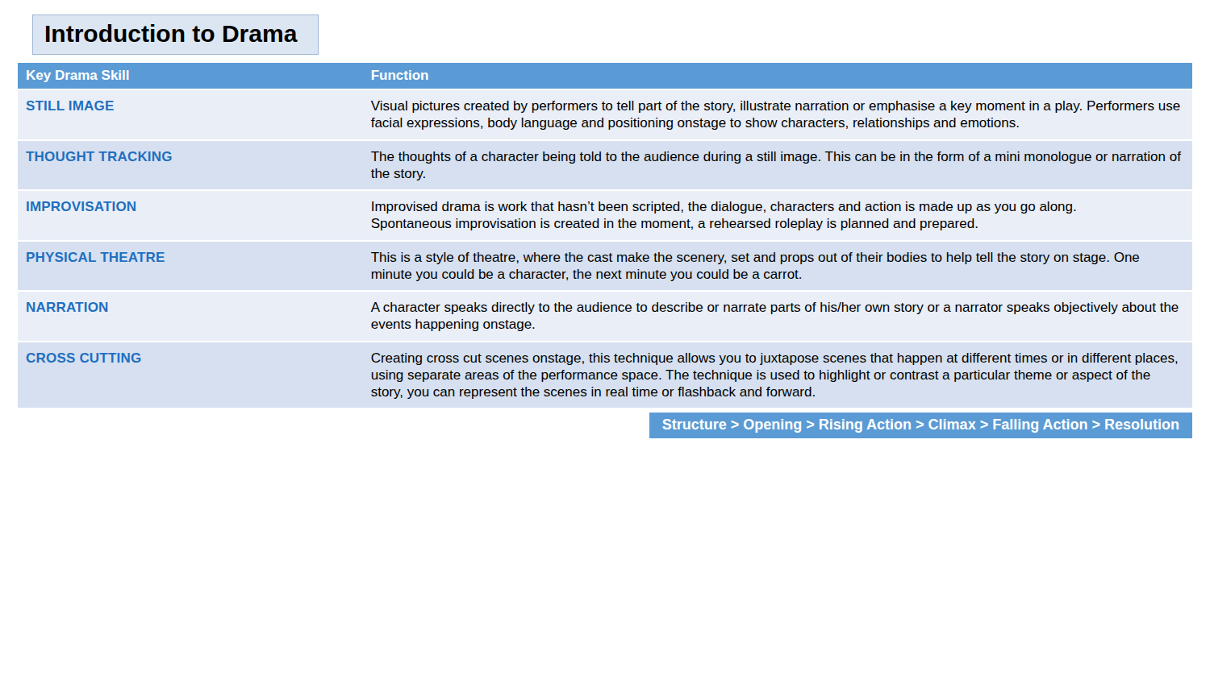Introduction to Drama
| Key Drama Skill | Function |
| --- | --- |
| STILL IMAGE | Visual pictures created by performers to tell part of the story, illustrate narration or emphasise a key moment in a play. Performers use facial expressions, body language and positioning onstage to show characters, relationships and emotions. |
| THOUGHT TRACKING | The thoughts of a character being told to the audience during a still image. This can be in the form of a mini monologue or narration of the story. |
| IMPROVISATION | Improvised drama is work that hasn’t been scripted, the dialogue, characters and action is made up as you go along. Spontaneous improvisation is created in the moment, a rehearsed roleplay is planned and prepared. |
| PHYSICAL THEATRE | This is a style of theatre, where the cast make the scenery, set and props out of their bodies to help tell the story on stage. One minute you could be a character, the next minute you could be a carrot. |
| NARRATION | A character speaks directly to the audience to describe or narrate parts of his/her own story or a narrator speaks objectively about the events happening onstage. |
| CROSS CUTTING | Creating cross cut scenes onstage, this technique allows you to juxtapose scenes that happen at different times or in different places, using separate areas of the performance space. The technique is used to highlight or contrast a particular theme or aspect of the story, you can represent the scenes in real time or flashback and forward. |
Structure > Opening > Rising Action > Climax > Falling Action > Resolution